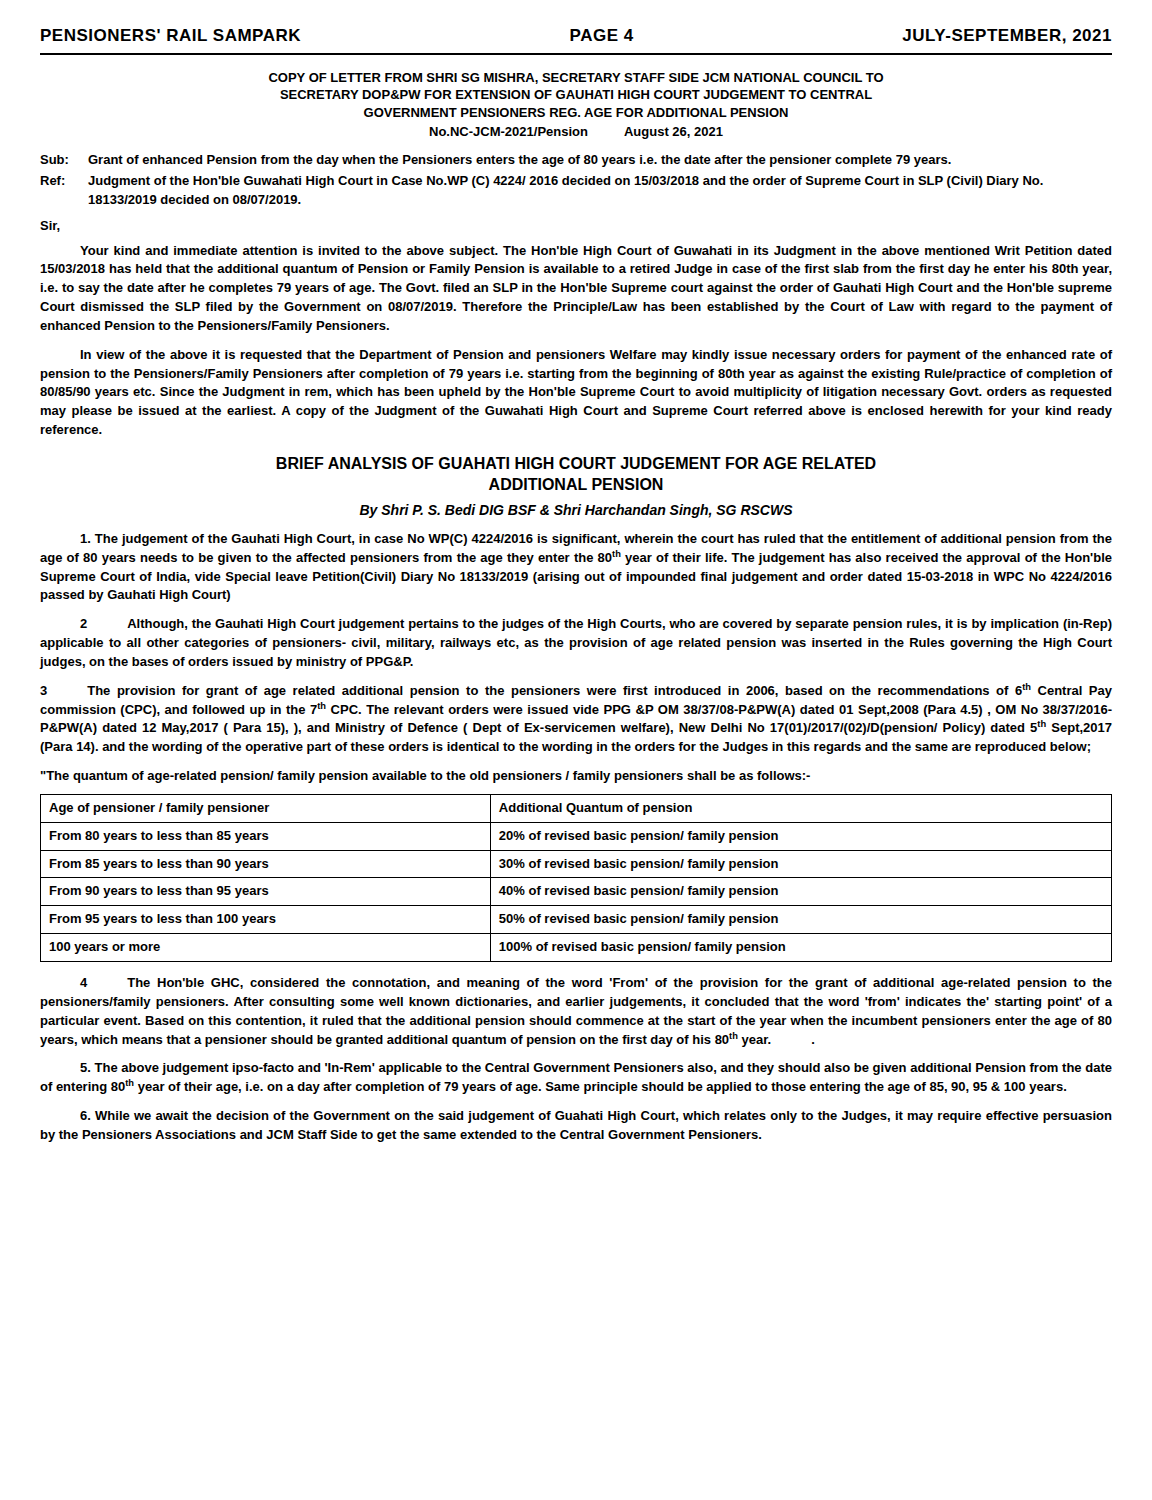PENSIONERS' RAIL SAMPARK
PAGE 4
JULY-SEPTEMBER, 2021
COPY OF LETTER FROM SHRI SG MISHRA, SECRETARY STAFF SIDE JCM NATIONAL COUNCIL TO
SECRETARY DOP&PW FOR EXTENSION OF GAUHATI HIGH COURT JUDGEMENT TO CENTRAL
GOVERNMENT PENSIONERS REG. AGE FOR ADDITIONAL PENSION
No.NC-JCM-2021/Pension August 26, 2021
| Sub: | Grant of enhanced Pension from the day when the Pensioners enters the age of 80 years i.e. the date after the pensioner complete 79 years. |
| Ref: | Judgment of the Hon'ble Guwahati High Court in Case No.WP (C) 4224/ 2016 decided on 15/03/2018 and the order of Supreme Court in SLP (Civil) Diary No. 18133/2019 decided on 08/07/2019. |
Sir,
Your kind and immediate attention is invited to the above subject. The Hon'ble High Court of Guwahati in its Judgment in the above mentioned Writ Petition dated 15/03/2018 has held that the additional quantum of Pension or Family Pension is available to a retired Judge in case of the first slab from the first day he enter his 80th year, i.e. to say the date after he completes 79 years of age. The Govt. filed an SLP in the Hon'ble Supreme court against the order of Gauhati High Court and the Hon'ble supreme Court dismissed the SLP filed by the Government on 08/07/2019. Therefore the Principle/Law has been established by the Court of Law with regard to the payment of enhanced Pension to the Pensioners/Family Pensioners.
In view of the above it is requested that the Department of Pension and pensioners Welfare may kindly issue necessary orders for payment of the enhanced rate of pension to the Pensioners/Family Pensioners after completion of 79 years i.e. starting from the beginning of 80th year as against the existing Rule/practice of completion of 80/85/90 years etc. Since the Judgment in rem, which has been upheld by the Hon'ble Supreme Court to avoid multiplicity of litigation necessary Govt. orders as requested may please be issued at the earliest. A copy of the Judgment of the Guwahati High Court and Supreme Court referred above is enclosed herewith for your kind ready reference.
BRIEF ANALYSIS OF GUAHATI HIGH COURT JUDGEMENT FOR AGE RELATED
ADDITIONAL PENSION
By Shri P. S. Bedi DIG BSF & Shri Harchandan Singh, SG RSCWS
1. The judgement of the Gauhati High Court, in case No WP(C) 4224/2016 is significant, wherein the court has ruled that the entitlement of additional pension from the age of 80 years needs to be given to the affected pensioners from the age they enter the 80th year of their life. The judgement has also received the approval of the Hon'ble Supreme Court of India, vide Special leave Petition(Civil) Diary No 18133/2019 (arising out of impounded final judgement and order dated 15-03-2018 in WPC No 4224/2016 passed by Gauhati High Court)
2 Although, the Gauhati High Court judgement pertains to the judges of the High Courts, who are covered by separate pension rules, it is by implication (in-Rep) applicable to all other categories of pensioners- civil, military, railways etc, as the provision of age related pension was inserted in the Rules governing the High Court judges, on the bases of orders issued by ministry of PPG&P.
3 The provision for grant of age related additional pension to the pensioners were first introduced in 2006, based on the recommendations of 6th Central Pay commission (CPC), and followed up in the 7th CPC. The relevant orders were issued vide PPG &P OM 38/37/08-P&PW(A) dated 01 Sept,2008 (Para 4.5) , OM No 38/37/2016-P&PW(A) dated 12 May,2017 ( Para 15), ), and Ministry of Defence ( Dept of Ex-servicemen welfare), New Delhi No 17(01)/2017/(02)/D(pension/ Policy) dated 5th Sept,2017 (Para 14). and the wording of the operative part of these orders is identical to the wording in the orders for the Judges in this regards and the same are reproduced below;
"The quantum of age-related pension/ family pension available to the old pensioners / family pensioners shall be as follows:-
| Age of pensioner / family pensioner | Additional Quantum of pension |
| From 80 years to less than 85 years | 20% of revised basic pension/ family pension |
| From 85 years to less than 90 years | 30% of revised basic pension/ family pension |
| From 90 years to less than 95 years | 40% of revised basic pension/ family pension |
| From 95 years to less than 100 years | 50% of revised basic pension/ family pension |
| 100 years or more | 100% of revised basic pension/ family pension |
4 The Hon'ble GHC, considered the connotation, and meaning of the word 'From' of the provision for the grant of additional age-related pension to the pensioners/family pensioners. After consulting some well known dictionaries, and earlier judgements, it concluded that the word 'from' indicates the' starting point' of a particular event. Based on this contention, it ruled that the additional pension should commence at the start of the year when the incumbent pensioners enter the age of 80 years, which means that a pensioner should be granted additional quantum of pension on the first day of his 80th year. .
5. The above judgement ipso-facto and 'In-Rem' applicable to the Central Government Pensioners also, and they should also be given additional Pension from the date of entering 80th year of their age, i.e. on a day after completion of 79 years of age. Same principle should be applied to those entering the age of 85, 90, 95 & 100 years.
6. While we await the decision of the Government on the said judgement of Guahati High Court, which relates only to the Judges, it may require effective persuasion by the Pensioners Associations and JCM Staff Side to get the same extended to the Central Government Pensioners.